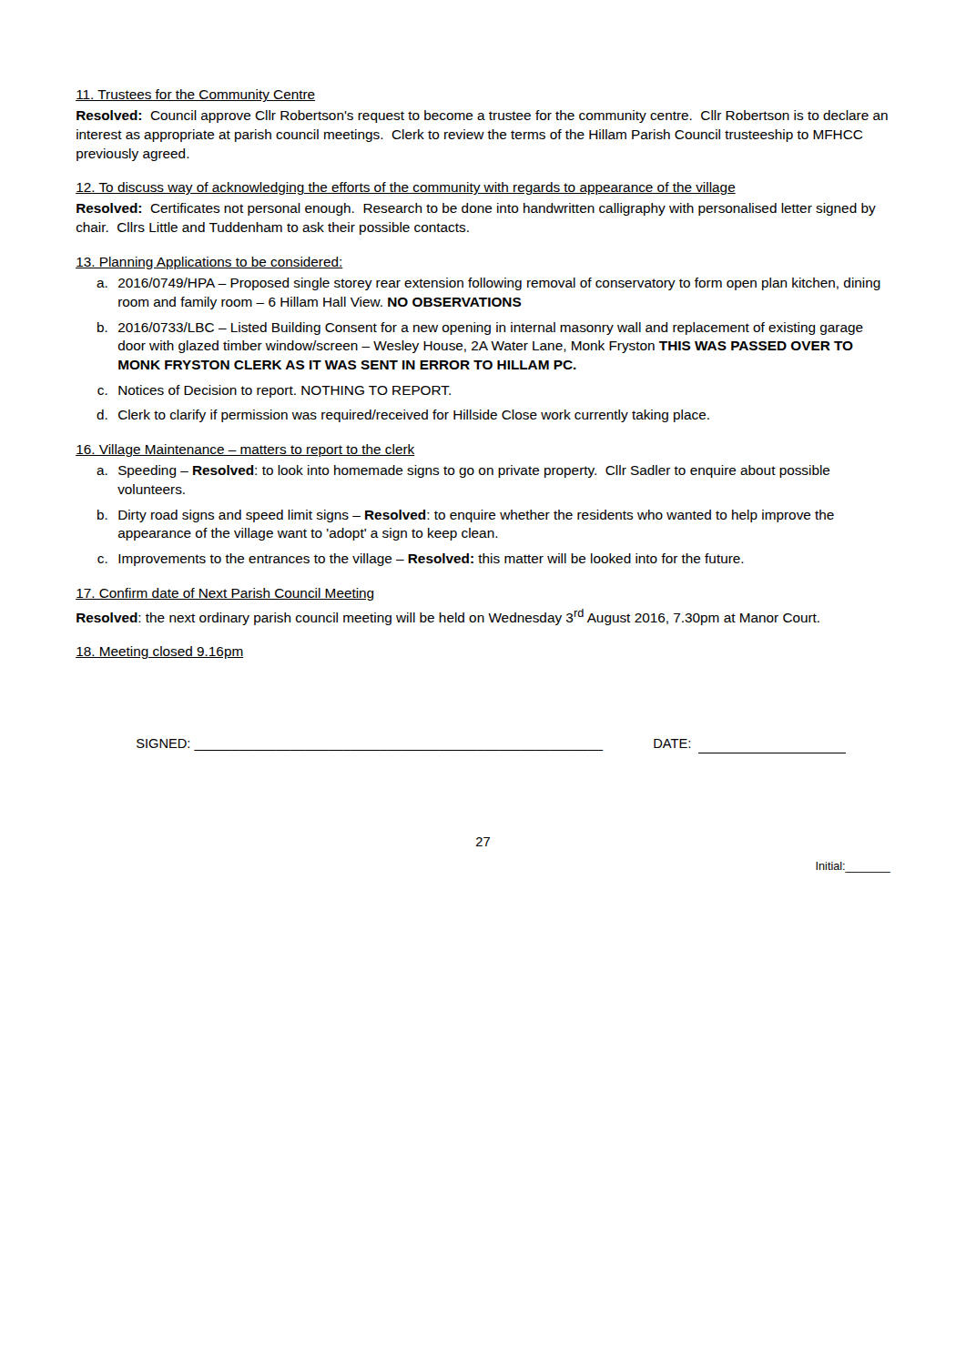11. Trustees for the Community Centre
Resolved: Council approve Cllr Robertson's request to become a trustee for the community centre. Cllr Robertson is to declare an interest as appropriate at parish council meetings. Clerk to review the terms of the Hillam Parish Council trusteeship to MFHCC previously agreed.
12. To discuss way of acknowledging the efforts of the community with regards to appearance of the village
Resolved: Certificates not personal enough. Research to be done into handwritten calligraphy with personalised letter signed by chair. Cllrs Little and Tuddenham to ask their possible contacts.
13. Planning Applications to be considered:
2016/0749/HPA – Proposed single storey rear extension following removal of conservatory to form open plan kitchen, dining room and family room – 6 Hillam Hall View. NO OBSERVATIONS
2016/0733/LBC – Listed Building Consent for a new opening in internal masonry wall and replacement of existing garage door with glazed timber window/screen – Wesley House, 2A Water Lane, Monk Fryston THIS WAS PASSED OVER TO MONK FRYSTON CLERK AS IT WAS SENT IN ERROR TO HILLAM PC.
Notices of Decision to report. NOTHING TO REPORT.
Clerk to clarify if permission was required/received for Hillside Close work currently taking place.
16. Village Maintenance – matters to report to the clerk
Speeding – Resolved: to look into homemade signs to go on private property. Cllr Sadler to enquire about possible volunteers.
Dirty road signs and speed limit signs – Resolved: to enquire whether the residents who wanted to help improve the appearance of the village want to 'adopt' a sign to keep clean.
Improvements to the entrances to the village – Resolved: this matter will be looked into for the future.
17. Confirm date of Next Parish Council Meeting
Resolved: the next ordinary parish council meeting will be held on Wednesday 3rd August 2016, 7.30pm at Manor Court.
18. Meeting closed 9.16pm
SIGNED: _______________________________________________________ DATE:
27
Initial:_______